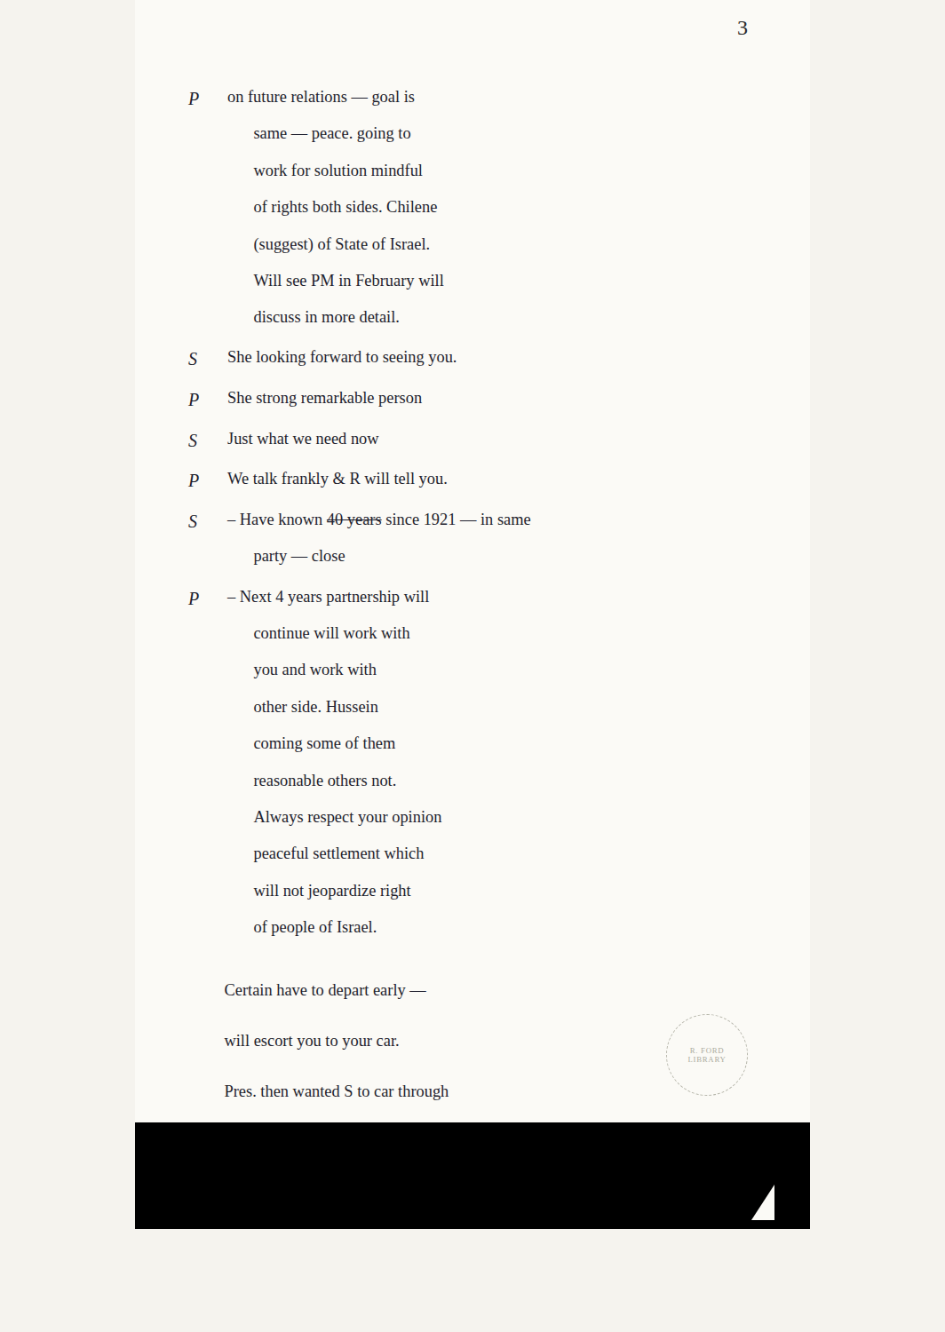3
P
on future relations — goal is
same — peace. going to
work for solution mindful
of rights both sides. Chilene
(suggest) of State of Israel.
Will see PM in February will
discuss in more detail.
S
She looking forward to seeing you.
P
She strong remarkable person
S
Just what we need now
P
We talk frankly & R will tell you.
S
– Have known 40 years since 1921 — in same
party — close
P
– Next 4 years partnership will
continue will work with
you and work with
other side. Hussein
coming some of them
reasonable others not.
Always respect your opinion
peaceful settlement which
will not jeopardize right
of people of Israel.
Certain have to depart early —
will escort you to your car.
Pres. then wanted S to car through
porch.
R. FORD
LIBRARY